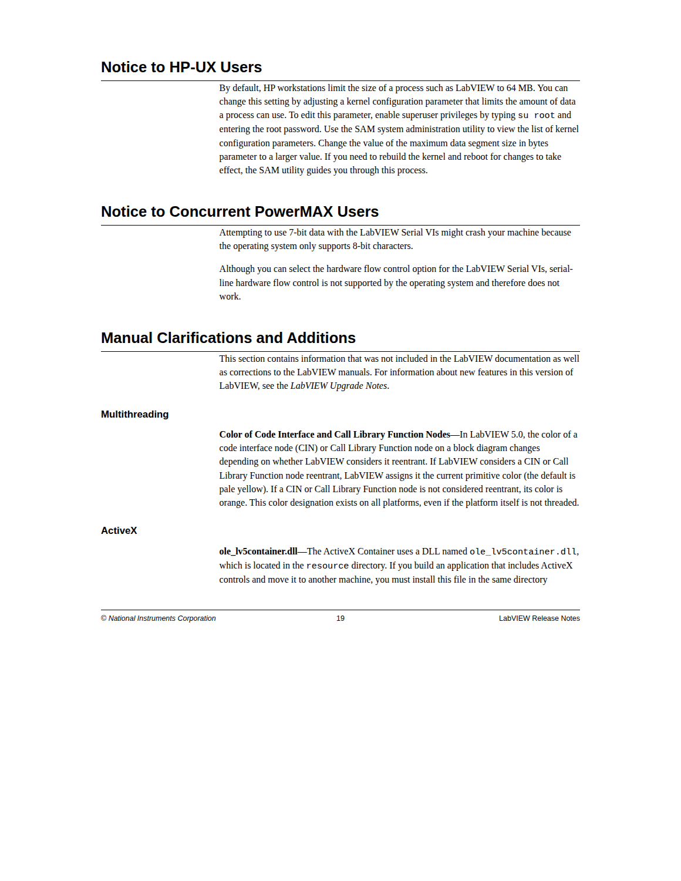Notice to HP-UX Users
By default, HP workstations limit the size of a process such as LabVIEW to 64 MB. You can change this setting by adjusting a kernel configuration parameter that limits the amount of data a process can use. To edit this parameter, enable superuser privileges by typing su root and entering the root password. Use the SAM system administration utility to view the list of kernel configuration parameters. Change the value of the maximum data segment size in bytes parameter to a larger value. If you need to rebuild the kernel and reboot for changes to take effect, the SAM utility guides you through this process.
Notice to Concurrent PowerMAX Users
Attempting to use 7-bit data with the LabVIEW Serial VIs might crash your machine because the operating system only supports 8-bit characters.
Although you can select the hardware flow control option for the LabVIEW Serial VIs, serial-line hardware flow control is not supported by the operating system and therefore does not work.
Manual Clarifications and Additions
This section contains information that was not included in the LabVIEW documentation as well as corrections to the LabVIEW manuals. For information about new features in this version of LabVIEW, see the LabVIEW Upgrade Notes.
Multithreading
Color of Code Interface and Call Library Function Nodes—In LabVIEW 5.0, the color of a code interface node (CIN) or Call Library Function node on a block diagram changes depending on whether LabVIEW considers it reentrant. If LabVIEW considers a CIN or Call Library Function node reentrant, LabVIEW assigns it the current primitive color (the default is pale yellow). If a CIN or Call Library Function node is not considered reentrant, its color is orange. This color designation exists on all platforms, even if the platform itself is not threaded.
ActiveX
ole_lv5container.dll—The ActiveX Container uses a DLL named ole_lv5container.dll, which is located in the resource directory. If you build an application that includes ActiveX controls and move it to another machine, you must install this file in the same directory
© National Instruments Corporation
19
LabVIEW Release Notes